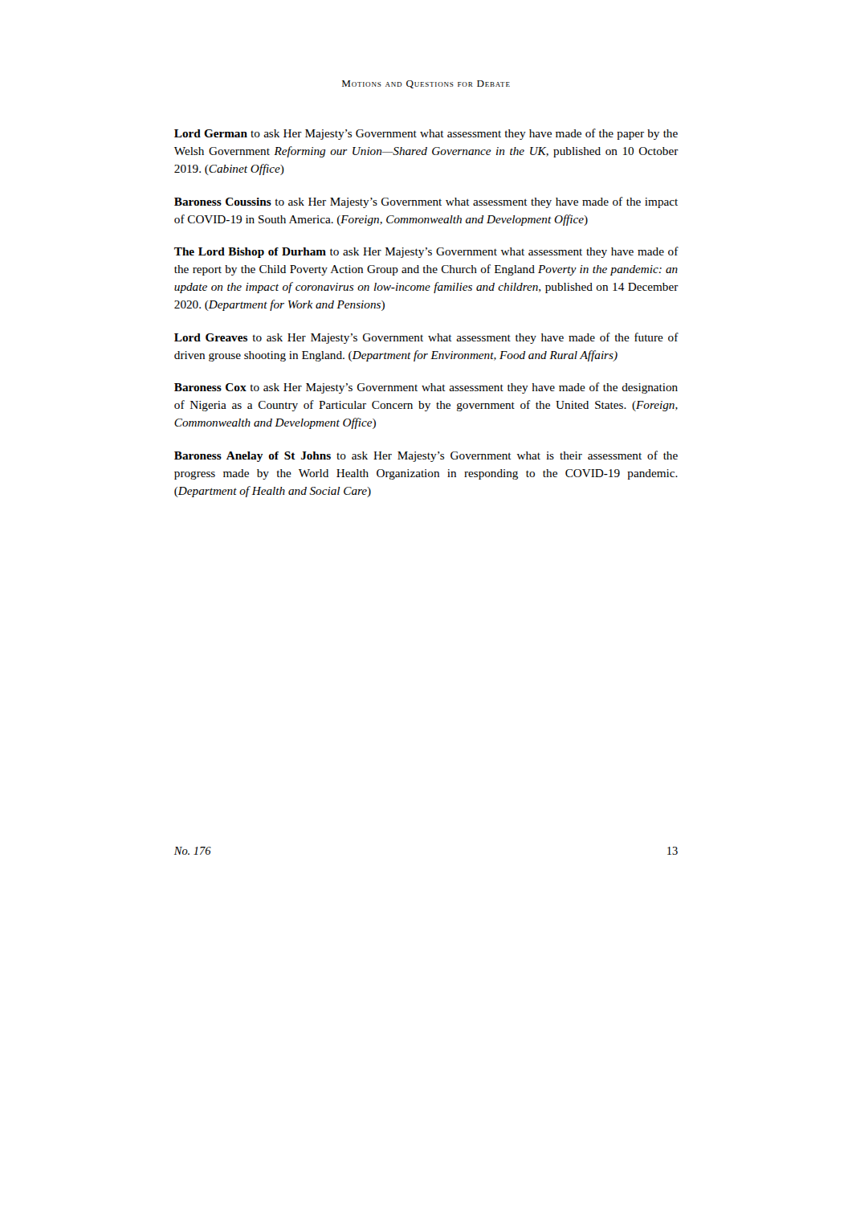Motions and Questions for Debate
Lord German to ask Her Majesty’s Government what assessment they have made of the paper by the Welsh Government Reforming our Union—Shared Governance in the UK, published on 10 October 2019. (Cabinet Office)
Baroness Coussins to ask Her Majesty’s Government what assessment they have made of the impact of COVID-19 in South America. (Foreign, Commonwealth and Development Office)
The Lord Bishop of Durham to ask Her Majesty’s Government what assessment they have made of the report by the Child Poverty Action Group and the Church of England Poverty in the pandemic: an update on the impact of coronavirus on low-income families and children, published on 14 December 2020. (Department for Work and Pensions)
Lord Greaves to ask Her Majesty’s Government what assessment they have made of the future of driven grouse shooting in England. (Department for Environment, Food and Rural Affairs)
Baroness Cox to ask Her Majesty’s Government what assessment they have made of the designation of Nigeria as a Country of Particular Concern by the government of the United States. (Foreign, Commonwealth and Development Office)
Baroness Anelay of St Johns to ask Her Majesty’s Government what is their assessment of the progress made by the World Health Organization in responding to the COVID-19 pandemic. (Department of Health and Social Care)
No. 176 13